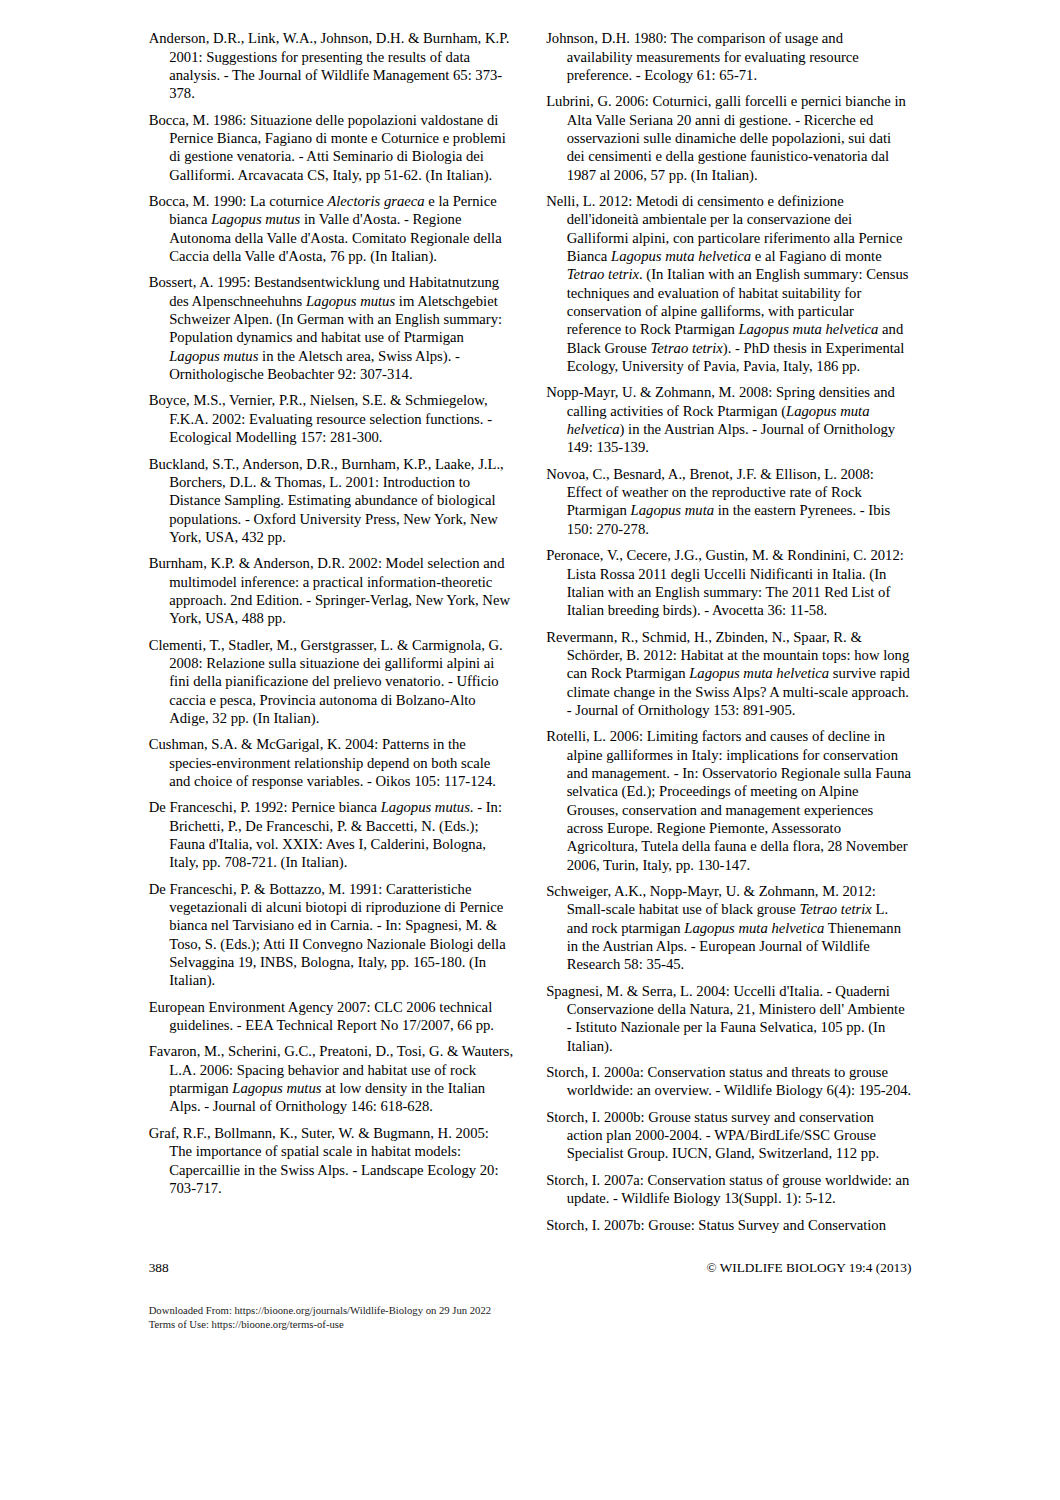Anderson, D.R., Link, W.A., Johnson, D.H. & Burnham, K.P. 2001: Suggestions for presenting the results of data analysis. - The Journal of Wildlife Management 65: 373-378.
Bocca, M. 1986: Situazione delle popolazioni valdostane di Pernice Bianca, Fagiano di monte e Coturnice e problemi di gestione venatoria. - Atti Seminario di Biologia dei Galliformi. Arcavacata CS, Italy, pp 51-62. (In Italian).
Bocca, M. 1990: La coturnice Alectoris graeca e la Pernice bianca Lagopus mutus in Valle d'Aosta. - Regione Autonoma della Valle d'Aosta. Comitato Regionale della Caccia della Valle d'Aosta, 76 pp. (In Italian).
Bossert, A. 1995: Bestandsentwicklung und Habitatnutzung des Alpenschneehuhns Lagopus mutus im Aletschgebiet Schweizer Alpen. (In German with an English summary: Population dynamics and habitat use of Ptarmigan Lagopus mutus in the Aletsch area, Swiss Alps). - Ornithologische Beobachter 92: 307-314.
Boyce, M.S., Vernier, P.R., Nielsen, S.E. & Schmiegelow, F.K.A. 2002: Evaluating resource selection functions. - Ecological Modelling 157: 281-300.
Buckland, S.T., Anderson, D.R., Burnham, K.P., Laake, J.L., Borchers, D.L. & Thomas, L. 2001: Introduction to Distance Sampling. Estimating abundance of biological populations. - Oxford University Press, New York, New York, USA, 432 pp.
Burnham, K.P. & Anderson, D.R. 2002: Model selection and multimodel inference: a practical information-theoretic approach. 2nd Edition. - Springer-Verlag, New York, New York, USA, 488 pp.
Clementi, T., Stadler, M., Gerstgrasser, L. & Carmignola, G. 2008: Relazione sulla situazione dei galliformi alpini ai fini della pianificazione del prelievo venatorio. - Ufficio caccia e pesca, Provincia autonoma di Bolzano-Alto Adige, 32 pp. (In Italian).
Cushman, S.A. & McGarigal, K. 2004: Patterns in the species-environment relationship depend on both scale and choice of response variables. - Oikos 105: 117-124.
De Franceschi, P. 1992: Pernice bianca Lagopus mutus. - In: Brichetti, P., De Franceschi, P. & Baccetti, N. (Eds.); Fauna d'Italia, vol. XXIX: Aves I, Calderini, Bologna, Italy, pp. 708-721. (In Italian).
De Franceschi, P. & Bottazzo, M. 1991: Caratteristiche vegetazionali di alcuni biotopi di riproduzione di Pernice bianca nel Tarvisiano ed in Carnia. - In: Spagnesi, M. & Toso, S. (Eds.); Atti II Convegno Nazionale Biologi della Selvaggina 19, INBS, Bologna, Italy, pp. 165-180. (In Italian).
European Environment Agency 2007: CLC 2006 technical guidelines. - EEA Technical Report No 17/2007, 66 pp.
Favaron, M., Scherini, G.C., Preatoni, D., Tosi, G. & Wauters, L.A. 2006: Spacing behavior and habitat use of rock ptarmigan Lagopus mutus at low density in the Italian Alps. - Journal of Ornithology 146: 618-628.
Graf, R.F., Bollmann, K., Suter, W. & Bugmann, H. 2005: The importance of spatial scale in habitat models: Capercaillie in the Swiss Alps. - Landscape Ecology 20: 703-717.
Johnson, D.H. 1980: The comparison of usage and availability measurements for evaluating resource preference. - Ecology 61: 65-71.
Lubrini, G. 2006: Coturnici, galli forcelli e pernici bianche in Alta Valle Seriana 20 anni di gestione. - Ricerche ed osservazioni sulle dinamiche delle popolazioni, sui dati dei censimenti e della gestione faunistico-venatoria dal 1987 al 2006, 57 pp. (In Italian).
Nelli, L. 2012: Metodi di censimento e definizione dell'idoneità ambientale per la conservazione dei Galliformi alpini, con particolare riferimento alla Pernice Bianca Lagopus muta helvetica e al Fagiano di monte Tetrao tetrix. (In Italian with an English summary: Census techniques and evaluation of habitat suitability for conservation of alpine galliforms, with particular reference to Rock Ptarmigan Lagopus muta helvetica and Black Grouse Tetrao tetrix). - PhD thesis in Experimental Ecology, University of Pavia, Pavia, Italy, 186 pp.
Nopp-Mayr, U. & Zohmann, M. 2008: Spring densities and calling activities of Rock Ptarmigan (Lagopus muta helvetica) in the Austrian Alps. - Journal of Ornithology 149: 135-139.
Novoa, C., Besnard, A., Brenot, J.F. & Ellison, L. 2008: Effect of weather on the reproductive rate of Rock Ptarmigan Lagopus muta in the eastern Pyrenees. - Ibis 150: 270-278.
Peronace, V., Cecere, J.G., Gustin, M. & Rondinini, C. 2012: Lista Rossa 2011 degli Uccelli Nidificanti in Italia. (In Italian with an English summary: The 2011 Red List of Italian breeding birds). - Avocetta 36: 11-58.
Revermann, R., Schmid, H., Zbinden, N., Spaar, R. & Schörder, B. 2012: Habitat at the mountain tops: how long can Rock Ptarmigan Lagopus muta helvetica survive rapid climate change in the Swiss Alps? A multi-scale approach. - Journal of Ornithology 153: 891-905.
Rotelli, L. 2006: Limiting factors and causes of decline in alpine galliformes in Italy: implications for conservation and management. - In: Osservatorio Regionale sulla Fauna selvatica (Ed.); Proceedings of meeting on Alpine Grouses, conservation and management experiences across Europe. Regione Piemonte, Assessorato Agricoltura, Tutela della fauna e della flora, 28 November 2006, Turin, Italy, pp. 130-147.
Schweiger, A.K., Nopp-Mayr, U. & Zohmann, M. 2012: Small-scale habitat use of black grouse Tetrao tetrix L. and rock ptarmigan Lagopus muta helvetica Thienemann in the Austrian Alps. - European Journal of Wildlife Research 58: 35-45.
Spagnesi, M. & Serra, L. 2004: Uccelli d'Italia. - Quaderni Conservazione della Natura, 21, Ministero dell' Ambiente - Istituto Nazionale per la Fauna Selvatica, 105 pp. (In Italian).
Storch, I. 2000a: Conservation status and threats to grouse worldwide: an overview. - Wildlife Biology 6(4): 195-204.
Storch, I. 2000b: Grouse status survey and conservation action plan 2000-2004. - WPA/BirdLife/SSC Grouse Specialist Group. IUCN, Gland, Switzerland, 112 pp.
Storch, I. 2007a: Conservation status of grouse worldwide: an update. - Wildlife Biology 13(Suppl. 1): 5-12.
Storch, I. 2007b: Grouse: Status Survey and Conservation
388 © WILDLIFE BIOLOGY 19:4 (2013)
Downloaded From: https://bioone.org/journals/Wildlife-Biology on 29 Jun 2022
Terms of Use: https://bioone.org/terms-of-use